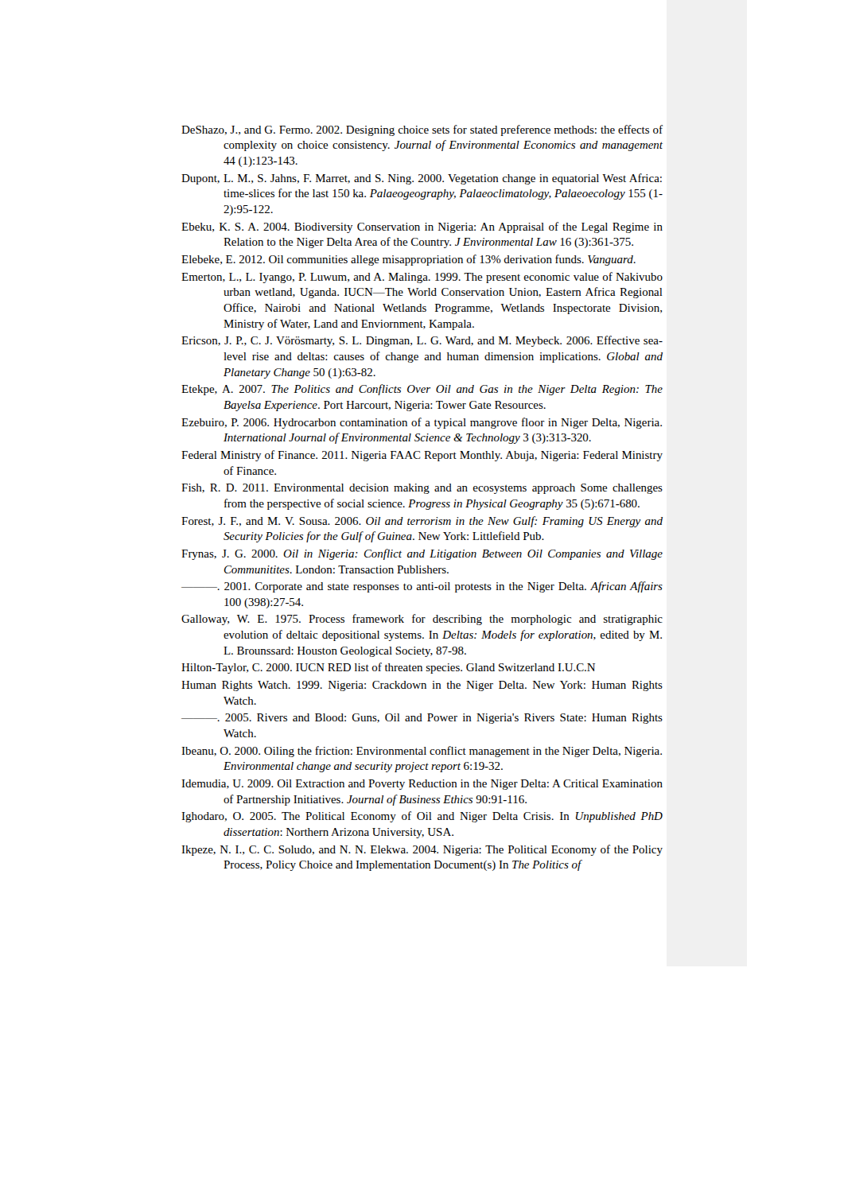DeShazo, J., and G. Fermo. 2002. Designing choice sets for stated preference methods: the effects of complexity on choice consistency. Journal of Environmental Economics and management 44 (1):123-143.
Dupont, L. M., S. Jahns, F. Marret, and S. Ning. 2000. Vegetation change in equatorial West Africa: time-slices for the last 150 ka. Palaeogeography, Palaeoclimatology, Palaeoecology 155 (1-2):95-122.
Ebeku, K. S. A. 2004. Biodiversity Conservation in Nigeria: An Appraisal of the Legal Regime in Relation to the Niger Delta Area of the Country. J Environmental Law 16 (3):361-375.
Elebeke, E. 2012. Oil communities allege misappropriation of 13% derivation funds. Vanguard.
Emerton, L., L. Iyango, P. Luwum, and A. Malinga. 1999. The present economic value of Nakivubo urban wetland, Uganda. IUCN—The World Conservation Union, Eastern Africa Regional Office, Nairobi and National Wetlands Programme, Wetlands Inspectorate Division, Ministry of Water, Land and Enviornment, Kampala.
Ericson, J. P., C. J. Vörösmarty, S. L. Dingman, L. G. Ward, and M. Meybeck. 2006. Effective sea-level rise and deltas: causes of change and human dimension implications. Global and Planetary Change 50 (1):63-82.
Etekpe, A. 2007. The Politics and Conflicts Over Oil and Gas in the Niger Delta Region: The Bayelsa Experience. Port Harcourt, Nigeria: Tower Gate Resources.
Ezebuiro, P. 2006. Hydrocarbon contamination of a typical mangrove floor in Niger Delta, Nigeria. International Journal of Environmental Science & Technology 3 (3):313-320.
Federal Ministry of Finance. 2011. Nigeria FAAC Report Monthly. Abuja, Nigeria: Federal Ministry of Finance.
Fish, R. D. 2011. Environmental decision making and an ecosystems approach Some challenges from the perspective of social science. Progress in Physical Geography 35 (5):671-680.
Forest, J. F., and M. V. Sousa. 2006. Oil and terrorism in the New Gulf: Framing US Energy and Security Policies for the Gulf of Guinea. New York: Littlefield Pub.
Frynas, J. G. 2000. Oil in Nigeria: Conflict and Litigation Between Oil Companies and Village Communitites. London: Transaction Publishers.
———. 2001. Corporate and state responses to anti-oil protests in the Niger Delta. African Affairs 100 (398):27-54.
Galloway, W. E. 1975. Process framework for describing the morphologic and stratigraphic evolution of deltaic depositional systems. In Deltas: Models for exploration, edited by M. L. Brounssard: Houston Geological Society, 87-98.
Hilton-Taylor, C. 2000. IUCN RED list of threaten species. Gland Switzerland I.U.C.N
Human Rights Watch. 1999. Nigeria: Crackdown in the Niger Delta. New York: Human Rights Watch.
———. 2005. Rivers and Blood: Guns, Oil and Power in Nigeria's Rivers State: Human Rights Watch.
Ibeanu, O. 2000. Oiling the friction: Environmental conflict management in the Niger Delta, Nigeria. Environmental change and security project report 6:19-32.
Idemudia, U. 2009. Oil Extraction and Poverty Reduction in the Niger Delta: A Critical Examination of Partnership Initiatives. Journal of Business Ethics 90:91-116.
Ighodaro, O. 2005. The Political Economy of Oil and Niger Delta Crisis. In Unpublished PhD dissertation: Northern Arizona University, USA.
Ikpeze, N. I., C. C. Soludo, and N. N. Elekwa. 2004. Nigeria: The Political Economy of the Policy Process, Policy Choice and Implementation Document(s) In The Politics of